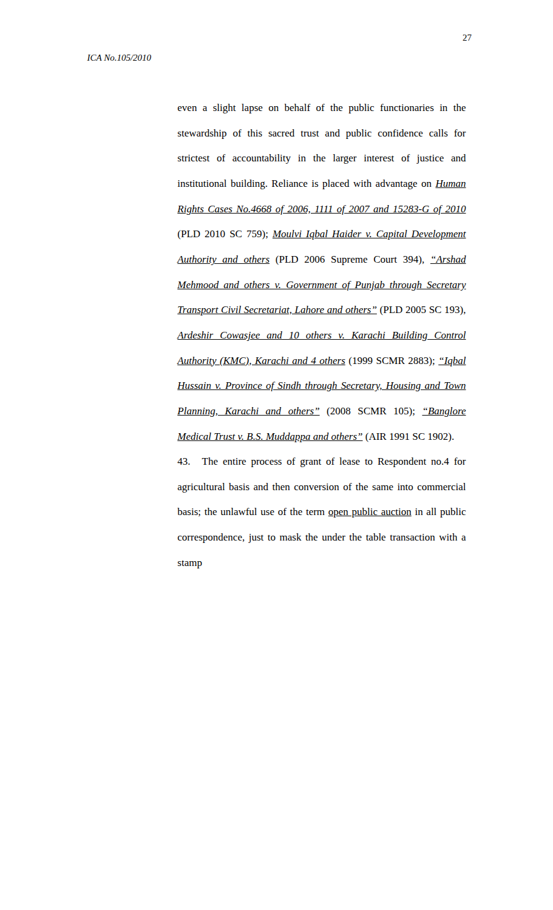27
ICA No.105/2010
even a slight lapse on behalf of the public functionaries in the stewardship of this sacred trust and public confidence calls for strictest of accountability in the larger interest of justice and institutional building. Reliance is placed with advantage on Human Rights Cases No.4668 of 2006, 1111 of 2007 and 15283-G of 2010 (PLD 2010 SC 759); Moulvi Iqbal Haider v. Capital Development Authority and others (PLD 2006 Supreme Court 394), “Arshad Mehmood and others v. Government of Punjab through Secretary Transport Civil Secretariat, Lahore and others” (PLD 2005 SC 193), Ardeshir Cowasjee and 10 others v. Karachi Building Control Authority (KMC), Karachi and 4 others (1999 SCMR 2883); “Iqbal Hussain v. Province of Sindh through Secretary, Housing and Town Planning, Karachi and others” (2008 SCMR 105); “Banglore Medical Trust v. B.S. Muddappa and others” (AIR 1991 SC 1902).
43. The entire process of grant of lease to Respondent no.4 for agricultural basis and then conversion of the same into commercial basis; the unlawful use of the term open public auction in all public correspondence, just to mask the under the table transaction with a stamp